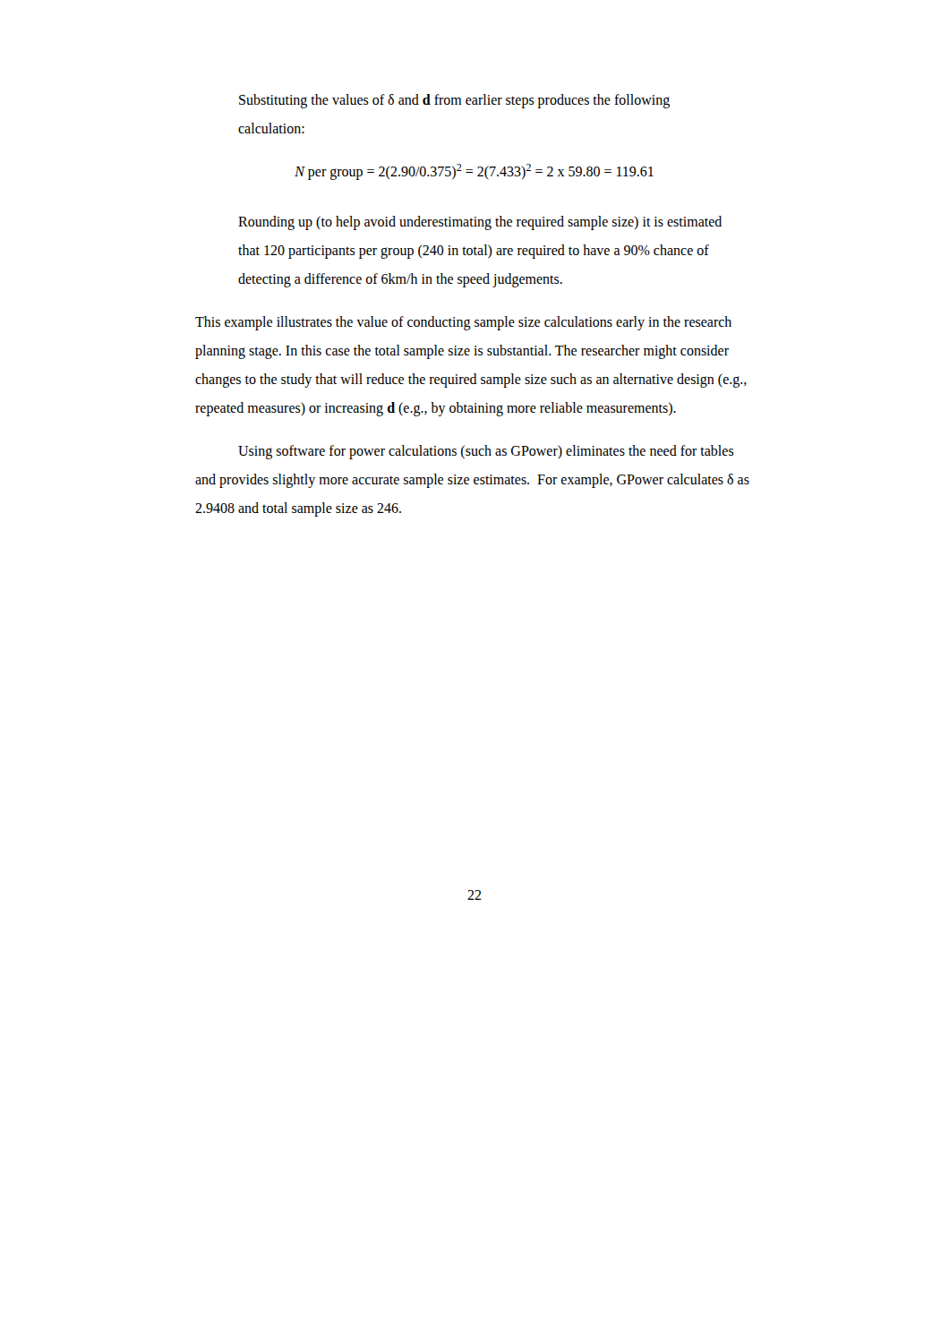Substituting the values of δ and d from earlier steps produces the following calculation:
N per group = 2(2.90/0.375)2 = 2(7.433)2 = 2 x 59.80 = 119.61
Rounding up (to help avoid underestimating the required sample size) it is estimated that 120 participants per group (240 in total) are required to have a 90% chance of detecting a difference of 6km/h in the speed judgements.
This example illustrates the value of conducting sample size calculations early in the research planning stage. In this case the total sample size is substantial. The researcher might consider changes to the study that will reduce the required sample size such as an alternative design (e.g., repeated measures) or increasing d (e.g., by obtaining more reliable measurements).
Using software for power calculations (such as GPower) eliminates the need for tables and provides slightly more accurate sample size estimates. For example, GPower calculates δ as 2.9408 and total sample size as 246.
22